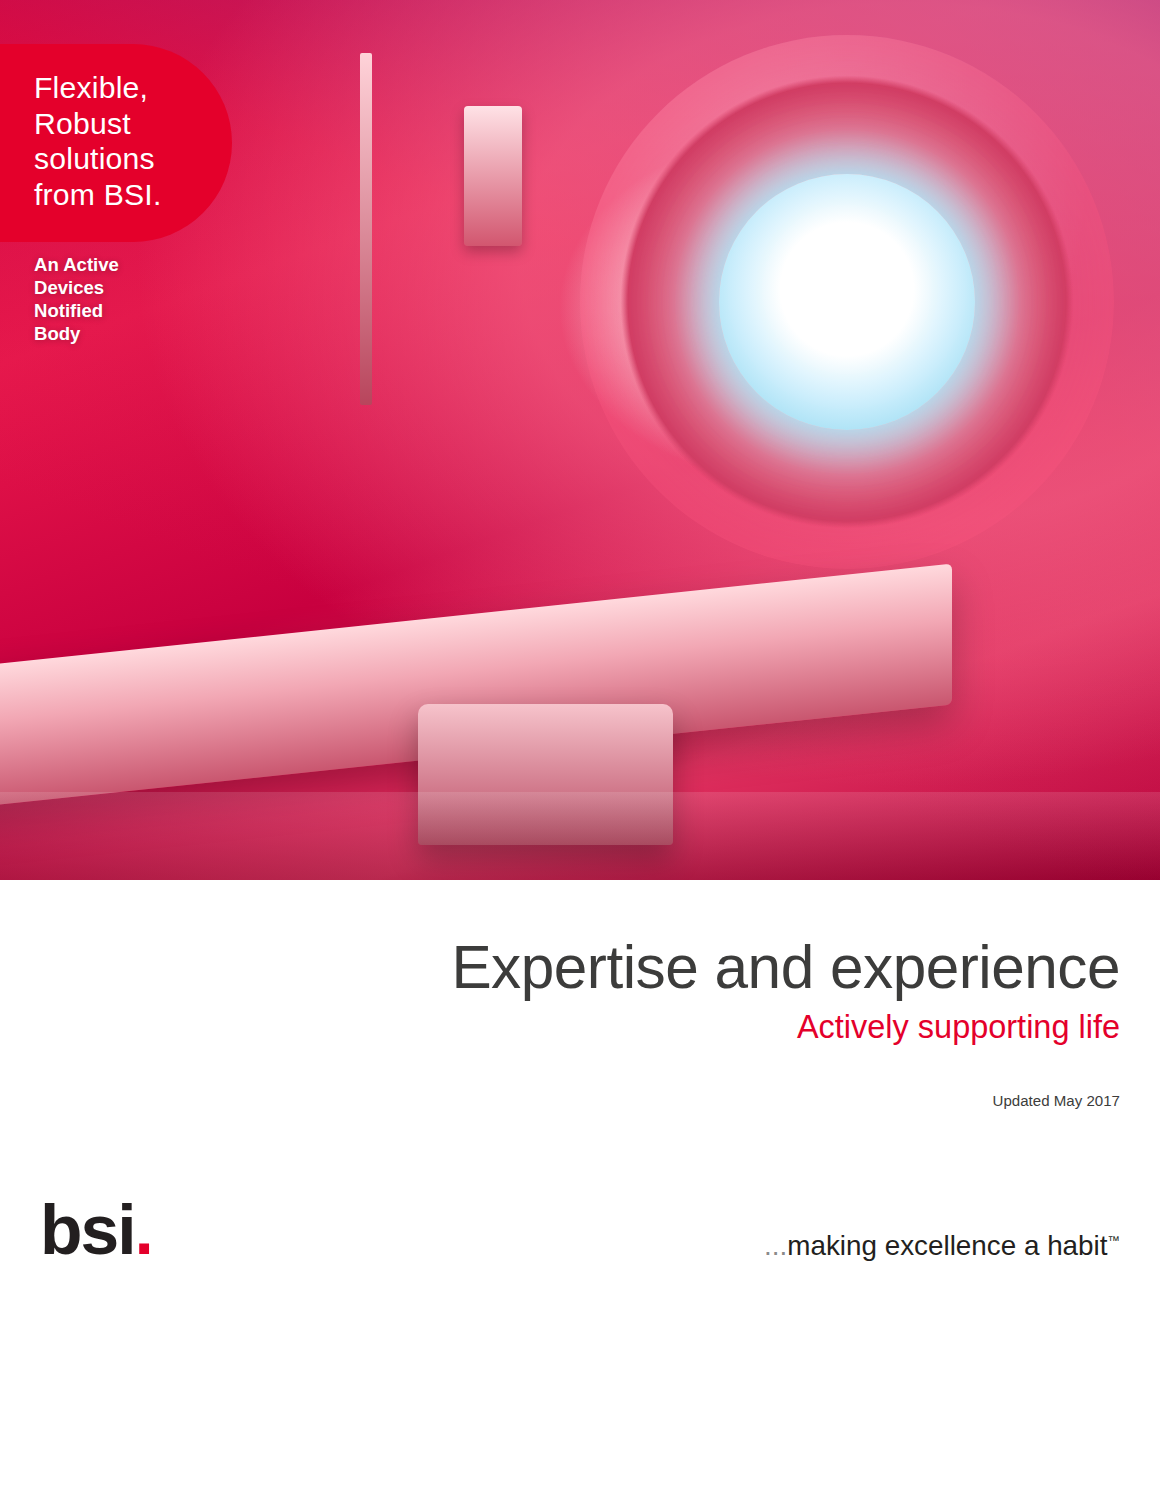Flexible,
Robust
solutions
from BSI.
An Active
Devices
Notified
Body
Expertise and experience
Actively supporting life
Updated May 2017
bsi.
... making excellence a habit™